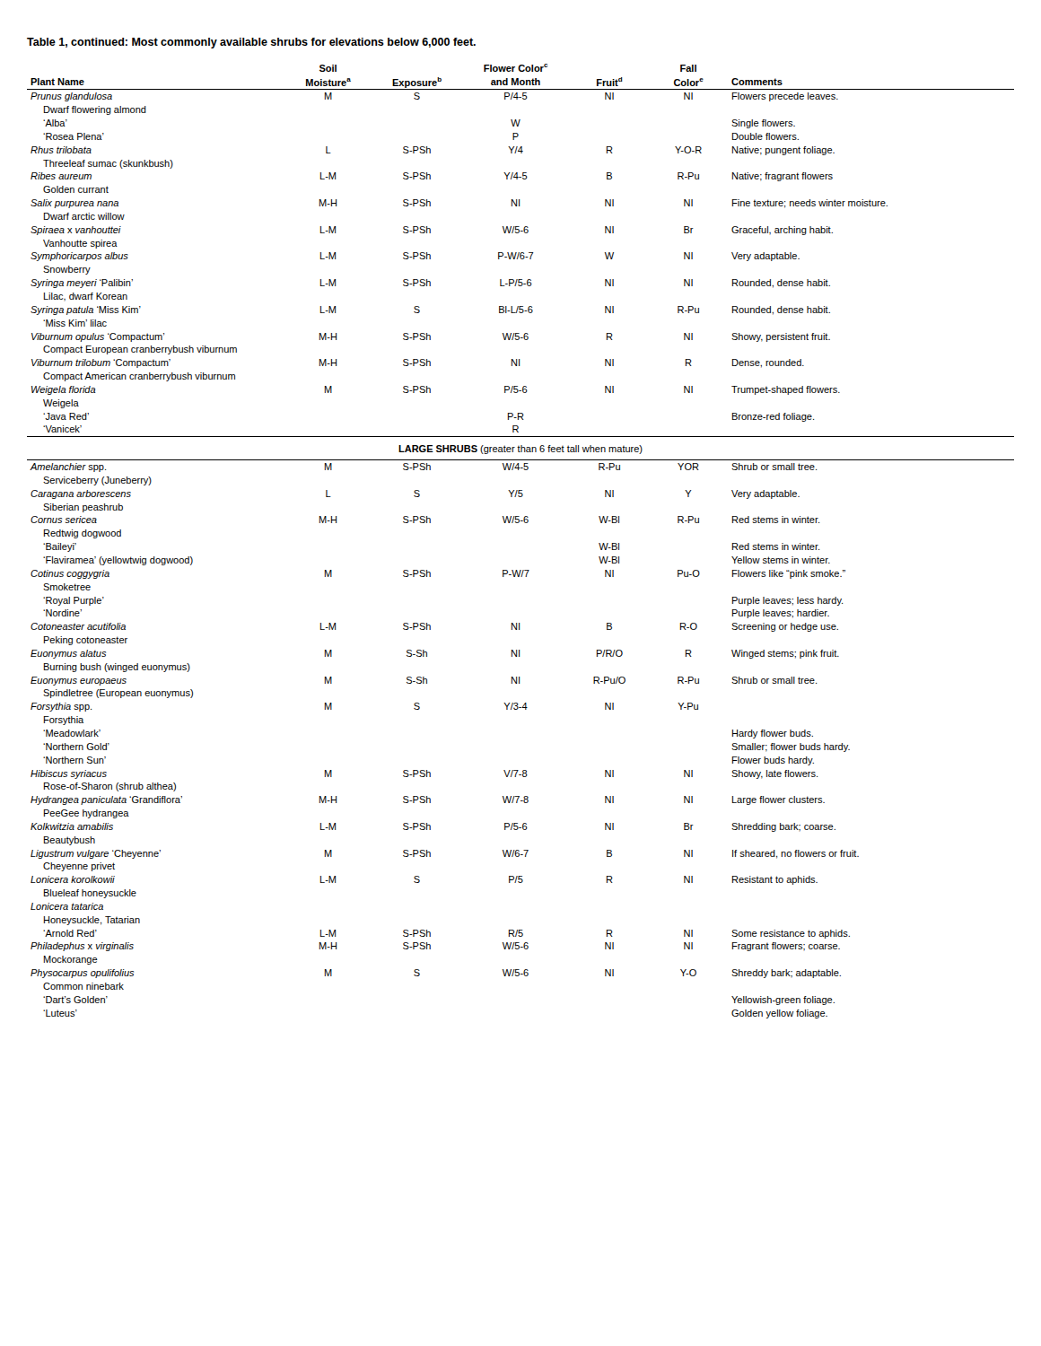Table 1, continued: Most commonly available shrubs for elevations below 6,000 feet.
| | Soil | | Flower Color c | | Fall | |
| --- | --- | --- | --- | --- | --- | --- |
| Plant Name | Moisture a | Exposure b | and Month | Fruit d | Color e | Comments |
| Prunus glandulosa | M | S | P/4-5 | NI | NI | Flowers precede leaves. |
| Dwarf flowering almond | | | | | | |
| ‘Alba’ | | | W | | | Single flowers. |
| ‘Rosea Plena’ | | | P | | | Double flowers. |
| Rhus trilobata | L | S-PSh | Y/4 | R | Y-O-R | Native; pungent foliage. |
| Threeleaf sumac (skunkbush) | | | | | | |
| Ribes aureum | L-M | S-PSh | Y/4-5 | B | R-Pu | Native; fragrant flowers |
| Golden currant | | | | | | |
| Salix purpurea nana | M-H | S-PSh | NI | NI | NI | Fine texture; needs winter moisture. |
| Dwarf arctic willow | | | | | | |
| Spiraea x vanhouttei | L-M | S-PSh | W/5-6 | NI | Br | Graceful, arching habit. |
| Vanhoutte spirea | | | | | | |
| Symphoricarpos albus | L-M | S-PSh | P-W/6-7 | W | NI | Very adaptable. |
| Snowberry | | | | | | |
| Syringa meyeri ‘Palibin’ | L-M | S-PSh | L-P/5-6 | NI | NI | Rounded, dense habit. |
| Lilac, dwarf Korean | | | | | | |
| Syringa patula ‘Miss Kim’ | L-M | S | Bl-L/5-6 | NI | R-Pu | Rounded, dense habit. |
| ‘Miss Kim’ lilac | | | | | | |
| Viburnum opulus ‘Compactum’ | M-H | S-PSh | W/5-6 | R | NI | Showy, persistent fruit. |
| Compact European cranberrybush viburnum | | | | | | |
| Viburnum trilobum ‘Compactum’ | M-H | S-PSh | NI | NI | R | Dense, rounded. |
| Compact American cranberrybush viburnum | | | | | | |
| Weigela florida | M | S-PSh | P/5-6 | NI | NI | Trumpet-shaped flowers. |
| Weigela | | | | | | |
| ‘Java Red’ | | | P-R | | | Bronze-red foliage. |
| ‘Vanicek’ | | | R | | | |
| LARGE SHRUBS (greater than 6 feet tall when mature) |
| Amelanchier spp. | M | S-PSh | W/4-5 | R-Pu | YOR | Shrub or small tree. |
| Serviceberry (Juneberry) | | | | | | |
| Caragana arborescens | L | S | Y/5 | NI | Y | Very adaptable. |
| Siberian peashrub | | | | | | |
| Cornus sericea | M-H | S-PSh | W/5-6 | W-Bl | R-Pu | Red stems in winter. |
| Redtwig dogwood | | | | | | |
| ‘Baileyi’ | | | | W-Bl | | Red stems in winter. |
| ‘Flaviramea’ (yellowtwig dogwood) | | | | W-Bl | | Yellow stems in winter. |
| Cotinus coggygria | M | S-PSh | P-W/7 | NI | Pu-O | Flowers like “pink smoke.” |
| Smoketree | | | | | | |
| ‘Royal Purple’ | | | | | | Purple leaves; less hardy. |
| ‘Nordine’ | | | | | | Purple leaves; hardier. |
| Cotoneaster acutifolia | L-M | S-PSh | NI | B | R-O | Screening or hedge use. |
| Peking cotoneaster | | | | | | |
| Euonymus alatus | M | S-Sh | NI | P/R/O | R | Winged stems; pink fruit. |
| Burning bush (winged euonymus) | | | | | | |
| Euonymus europaeus | M | S-Sh | NI | R-Pu/O | R-Pu | Shrub or small tree. |
| Spindletree (European euonymus) | | | | | | |
| Forsythia spp. | M | S | Y/3-4 | NI | Y-Pu | |
| Forsythia | | | | | | |
| ‘Meadowlark’ | | | | | | Hardy flower buds. |
| ‘Northern Gold’ | | | | | | Smaller; flower buds hardy. |
| ‘Northern Sun’ | | | | | | Flower buds hardy. |
| Hibiscus syriacus | M | S-PSh | V/7-8 | NI | NI | Showy, late flowers. |
| Rose-of-Sharon (shrub althea) | | | | | | |
| Hydrangea paniculata ‘Grandiflora’ | M-H | S-PSh | W/7-8 | NI | NI | Large flower clusters. |
| PeeGee hydrangea | | | | | | |
| Kolkwitzia amabilis | L-M | S-PSh | P/5-6 | NI | Br | Shredding bark; coarse. |
| Beautybush | | | | | | |
| Ligustrum vulgare ‘Cheyenne’ | M | S-PSh | W/6-7 | B | NI | If sheared, no flowers or fruit. |
| Cheyenne privet | | | | | | |
| Lonicera korolkowii | L-M | S | P/5 | R | NI | Resistant to aphids. |
| Blueleaf honeysuckle | | | | | | |
| Lonicera tatarica | | | | | | |
| Honeysuckle, Tatarian | | | | | | |
| ‘Arnold Red’ | L-M | S-PSh | R/5 | R | NI | Some resistance to aphids. |
| Philadephus x virginalis | M-H | S-PSh | W/5-6 | NI | NI | Fragrant flowers; coarse. |
| Mockorange | | | | | | |
| Physocarpus opulifolius | M | S | W/5-6 | NI | Y-O | Shreddy bark; adaptable. |
| Common ninebark | | | | | | |
| ‘Dart’s Golden’ | | | | | | Yellowish-green foliage. |
| ‘Luteus’ | | | | | | Golden yellow foliage. |